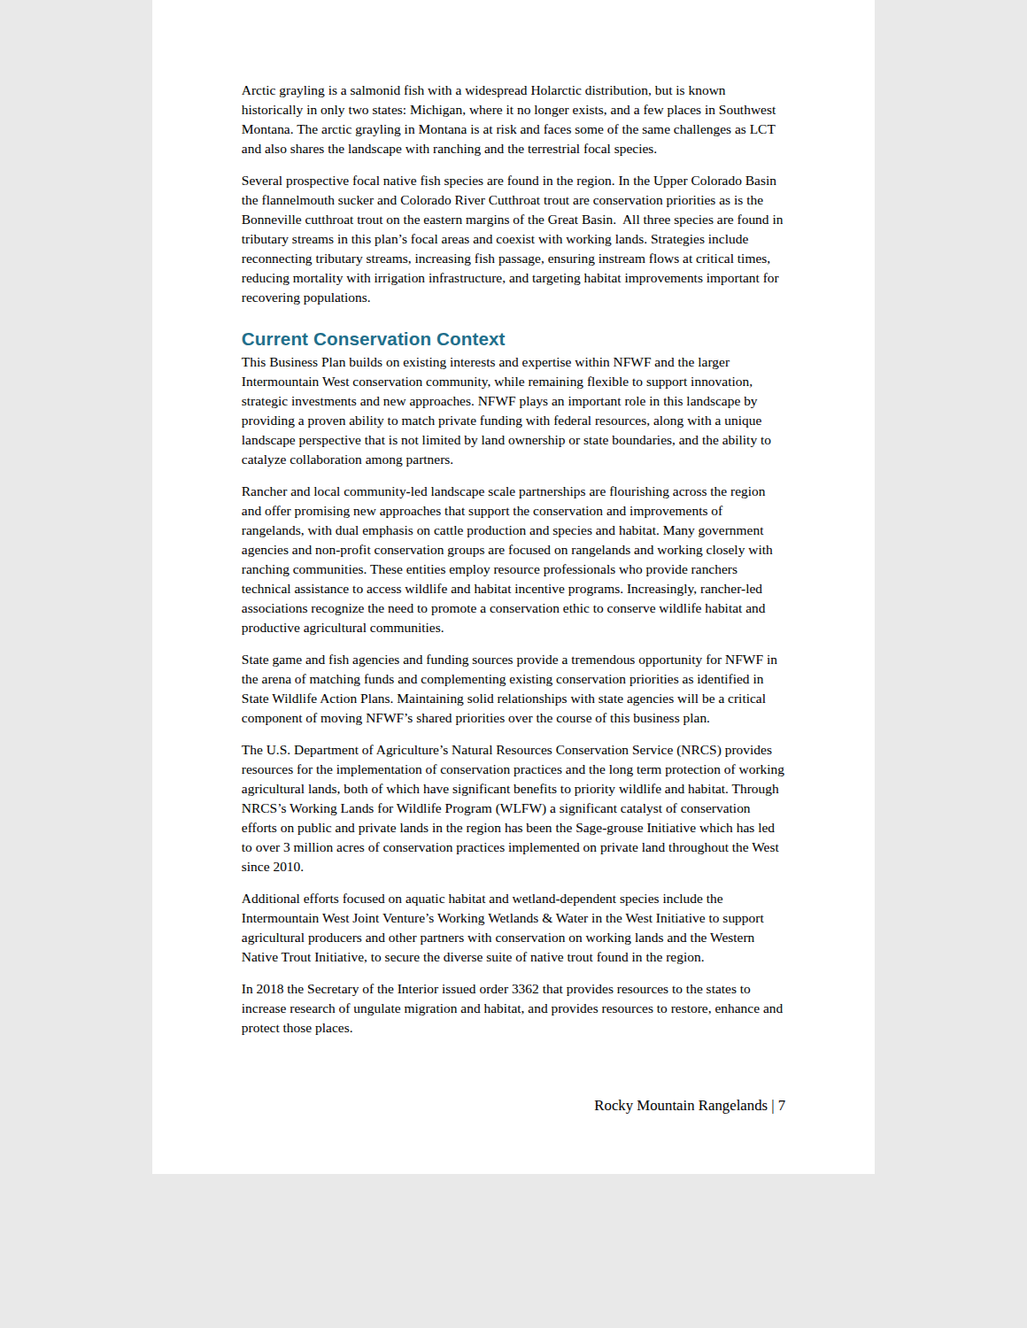Arctic grayling is a salmonid fish with a widespread Holarctic distribution, but is known historically in only two states: Michigan, where it no longer exists, and a few places in Southwest Montana. The arctic grayling in Montana is at risk and faces some of the same challenges as LCT and also shares the landscape with ranching and the terrestrial focal species.
Several prospective focal native fish species are found in the region. In the Upper Colorado Basin the flannelmouth sucker and Colorado River Cutthroat trout are conservation priorities as is the Bonneville cutthroat trout on the eastern margins of the Great Basin. All three species are found in tributary streams in this plan’s focal areas and coexist with working lands. Strategies include reconnecting tributary streams, increasing fish passage, ensuring instream flows at critical times, reducing mortality with irrigation infrastructure, and targeting habitat improvements important for recovering populations.
Current Conservation Context
This Business Plan builds on existing interests and expertise within NFWF and the larger Intermountain West conservation community, while remaining flexible to support innovation, strategic investments and new approaches. NFWF plays an important role in this landscape by providing a proven ability to match private funding with federal resources, along with a unique landscape perspective that is not limited by land ownership or state boundaries, and the ability to catalyze collaboration among partners.
Rancher and local community-led landscape scale partnerships are flourishing across the region and offer promising new approaches that support the conservation and improvements of rangelands, with dual emphasis on cattle production and species and habitat. Many government agencies and non-profit conservation groups are focused on rangelands and working closely with ranching communities. These entities employ resource professionals who provide ranchers technical assistance to access wildlife and habitat incentive programs. Increasingly, rancher-led associations recognize the need to promote a conservation ethic to conserve wildlife habitat and productive agricultural communities.
State game and fish agencies and funding sources provide a tremendous opportunity for NFWF in the arena of matching funds and complementing existing conservation priorities as identified in State Wildlife Action Plans. Maintaining solid relationships with state agencies will be a critical component of moving NFWF’s shared priorities over the course of this business plan.
The U.S. Department of Agriculture’s Natural Resources Conservation Service (NRCS) provides resources for the implementation of conservation practices and the long term protection of working agricultural lands, both of which have significant benefits to priority wildlife and habitat. Through NRCS’s Working Lands for Wildlife Program (WLFW) a significant catalyst of conservation efforts on public and private lands in the region has been the Sage-grouse Initiative which has led to over 3 million acres of conservation practices implemented on private land throughout the West since 2010.
Additional efforts focused on aquatic habitat and wetland-dependent species include the Intermountain West Joint Venture’s Working Wetlands & Water in the West Initiative to support agricultural producers and other partners with conservation on working lands and the Western Native Trout Initiative, to secure the diverse suite of native trout found in the region.
In 2018 the Secretary of the Interior issued order 3362 that provides resources to the states to increase research of ungulate migration and habitat, and provides resources to restore, enhance and protect those places.
Rocky Mountain Rangelands | 7